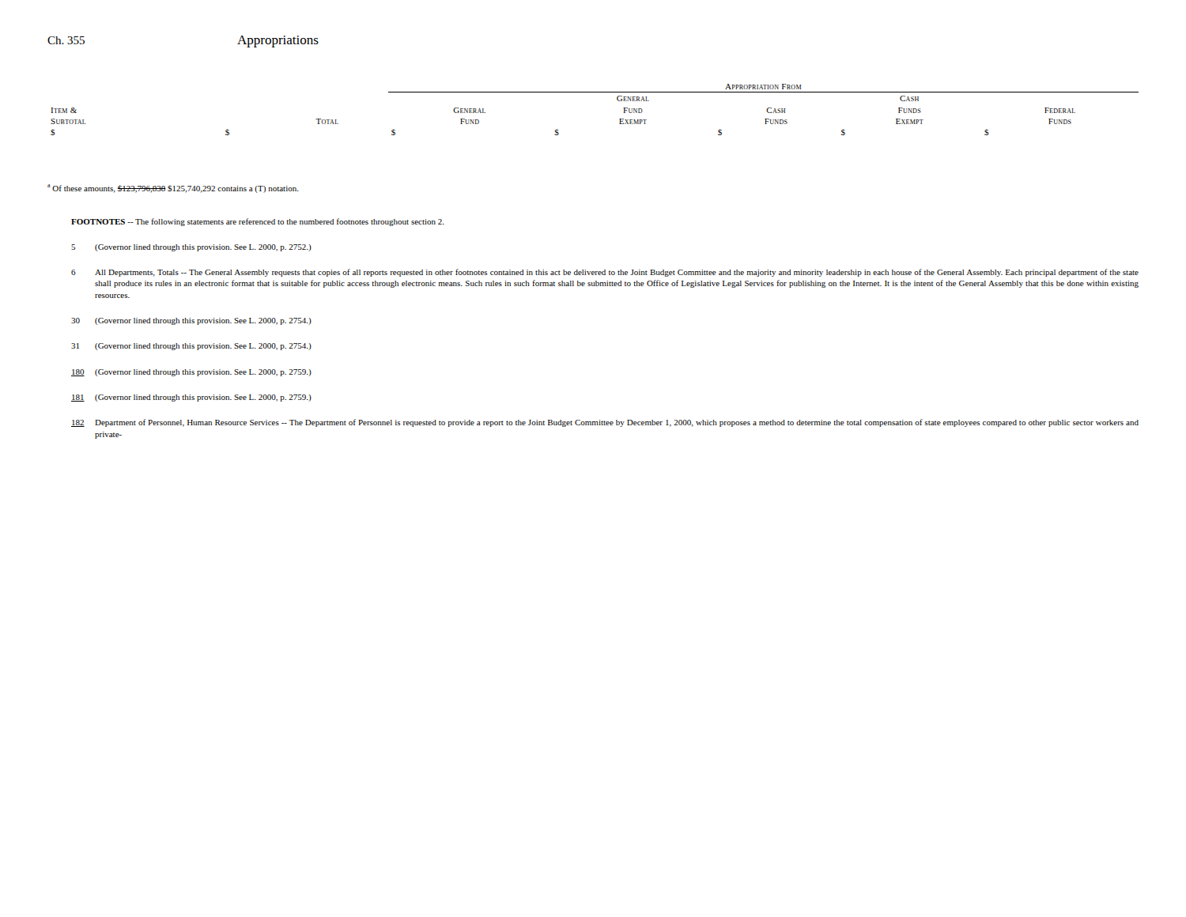Ch. 355
Appropriations
| | | | Appropriation From |
| | | | | General | | Cash | |
| Item & | | | General | Fund | Cash | Funds | Federal |
| Subtotal | | Total | Fund | Exempt | Funds | Exempt | Funds |
| $ | $ | | $ | $ | $ | $ | $ |
a Of these amounts, $123,796,838 $125,740,292 contains a (T) notation.
FOOTNOTES -- The following statements are referenced to the numbered footnotes throughout section 2.
5
(Governor lined through this provision. See L. 2000, p. 2752.)
6
All Departments, Totals -- The General Assembly requests that copies of all reports requested in other footnotes contained in this act be delivered to the Joint Budget Committee and the majority and minority leadership in each house of the General Assembly. Each principal department of the state shall produce its rules in an electronic format that is suitable for public access through electronic means. Such rules in such format shall be submitted to the Office of Legislative Legal Services for publishing on the Internet. It is the intent of the General Assembly that this be done within existing resources.
30
(Governor lined through this provision. See L. 2000, p. 2754.)
31
(Governor lined through this provision. See L. 2000, p. 2754.)
180
(Governor lined through this provision. See L. 2000, p. 2759.)
181
(Governor lined through this provision. See L. 2000, p. 2759.)
182
Department of Personnel, Human Resource Services -- The Department of Personnel is requested to provide a report to the Joint Budget Committee by December 1, 2000, which proposes a method to determine the total compensation of state employees compared to other public sector workers and private-